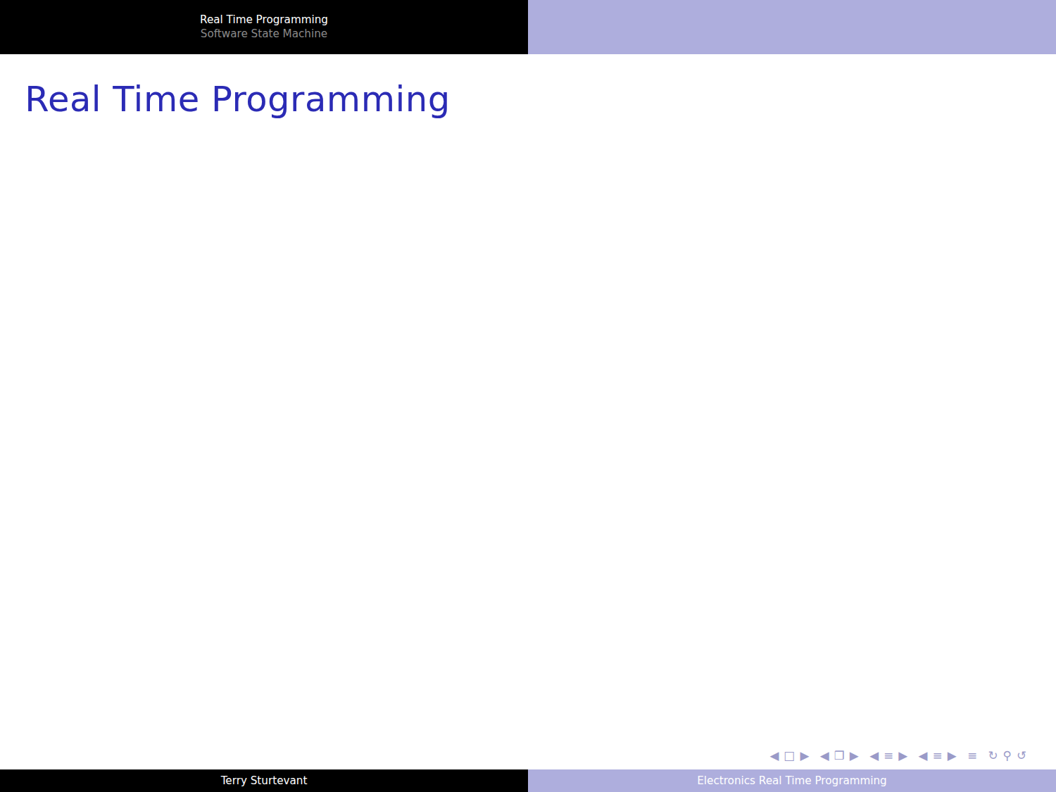Real Time Programming
Software State Machine
Real Time Programming
◀□▶ ◀❐▶ ◀≡▶ ◀≡▶ ≡ ↻⚲↺
Terry Sturtevant
Electronics Real Time Programming